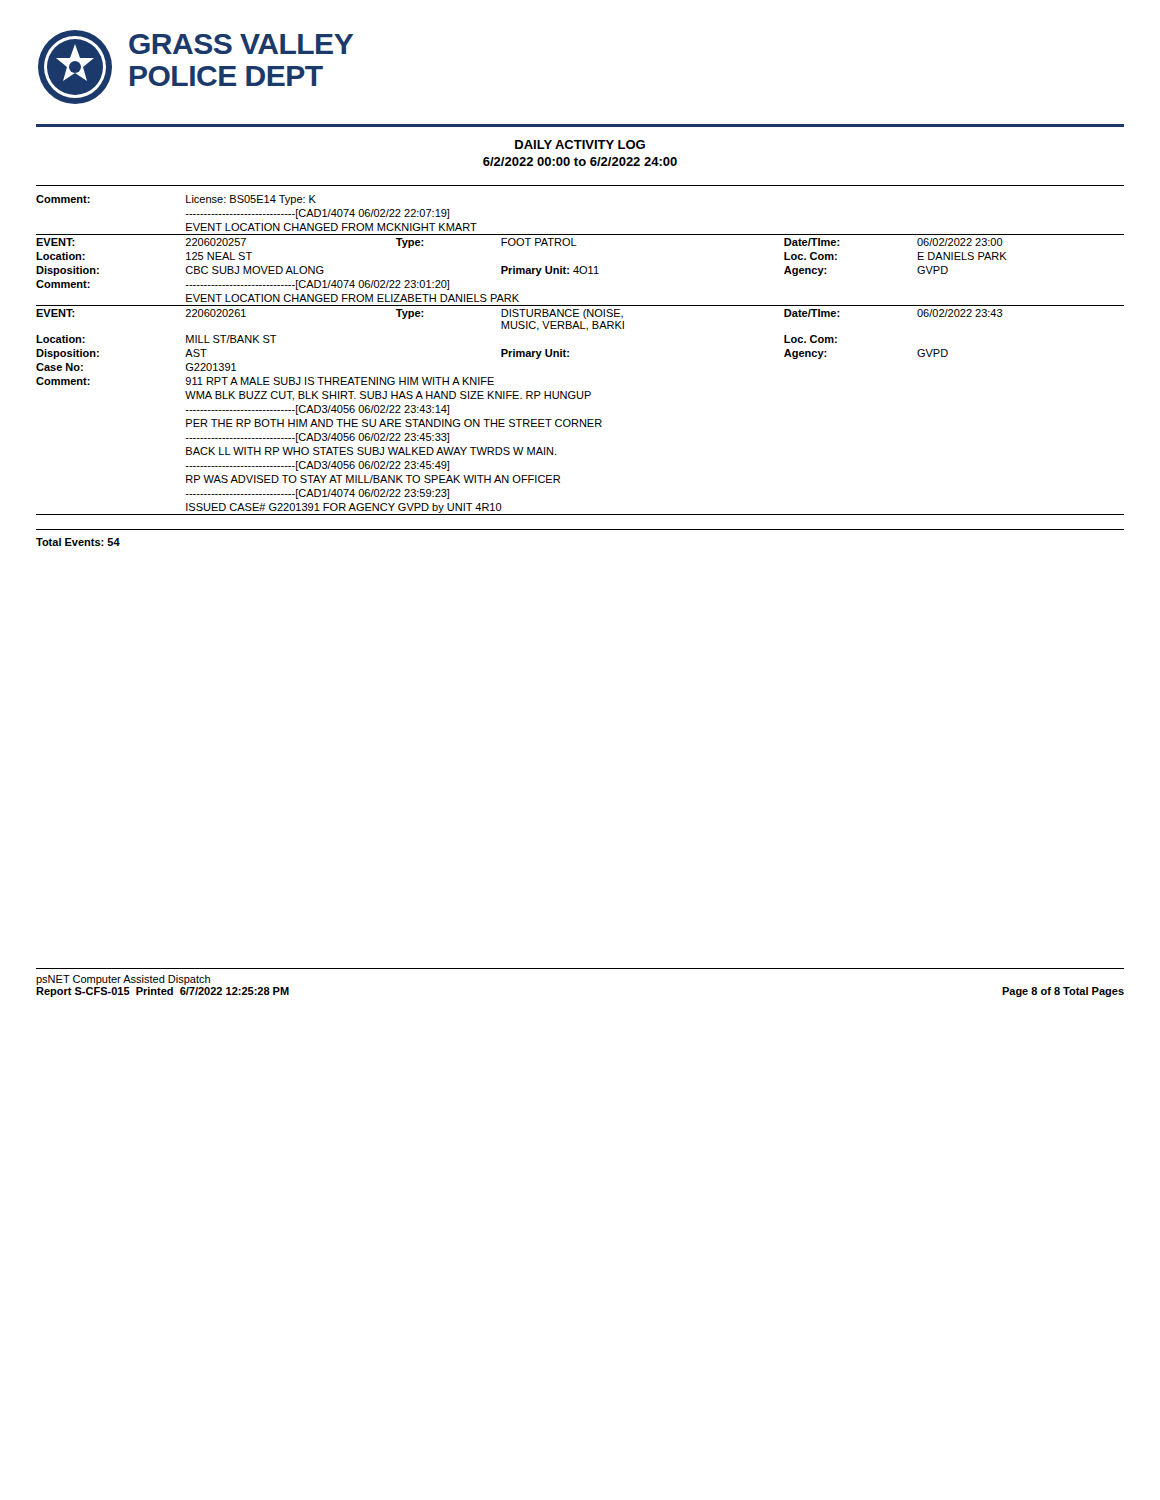GRASS VALLEY
POLICE DEPT
DAILY ACTIVITY LOG
6/2/2022 00:00 to 6/2/2022 24:00
| Comment: | License: BS05E14 Type: K |
| | ------------------------------[CAD1/4074 06/02/22 22:07:19] |
| | EVENT LOCATION CHANGED FROM MCKNIGHT KMART |
| EVENT: | 2206020257 | Type: | FOOT PATROL | Date/TIme: | 06/02/2022 23:00 |
| Location: | 125 NEAL ST | Loc. Com: | E DANIELS PARK |
| Disposition: | CBC SUBJ MOVED ALONG | Primary Unit: 4O11 | Agency: | GVPD |
| Comment: | ------------------------------[CAD1/4074 06/02/22 23:01:20] |
| | EVENT LOCATION CHANGED FROM ELIZABETH DANIELS PARK |
| EVENT: | 2206020261 | Type: | DISTURBANCE (NOISE, MUSIC, VERBAL, BARKI | Date/TIme: | 06/02/2022 23:43 |
| Location: | MILL ST/BANK ST | Loc. Com: | |
| Disposition: | AST | Primary Unit: | Agency: | GVPD |
| Case No: | G2201391 |
| Comment: | 911 RPT A MALE SUBJ IS THREATENING HIM WITH A KNIFE |
| | WMA BLK BUZZ CUT, BLK SHIRT. SUBJ HAS A HAND SIZE KNIFE. RP HUNGUP |
| | ------------------------------[CAD3/4056 06/02/22 23:43:14] |
| | PER THE RP BOTH HIM AND THE SU ARE STANDING ON THE STREET CORNER |
| | ------------------------------[CAD3/4056 06/02/22 23:45:33] |
| | BACK LL WITH RP WHO STATES SUBJ WALKED AWAY TWRDS W MAIN. |
| | ------------------------------[CAD3/4056 06/02/22 23:45:49] |
| | RP WAS ADVISED TO STAY AT MILL/BANK TO SPEAK WITH AN OFFICER |
| | ------------------------------[CAD1/4074 06/02/22 23:59:23] |
| | ISSUED CASE# G2201391 FOR AGENCY GVPD by UNIT 4R10 |
Total Events: 54
psNET Computer Assisted Dispatch
Report S-CFS-015 Printed 6/7/2022 12:25:28 PM
Page 8 of 8 Total Pages